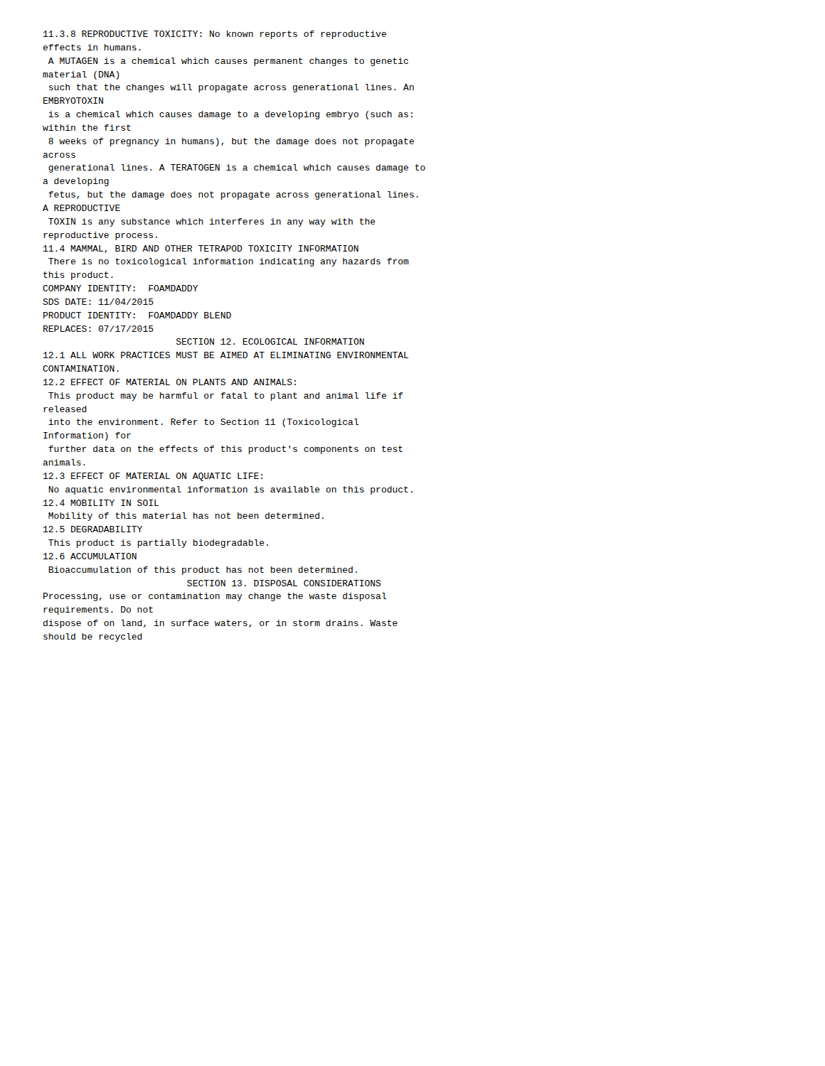11.3.8 REPRODUCTIVE TOXICITY: No known reports of reproductive
effects in humans.
 A MUTAGEN is a chemical which causes permanent changes to genetic
material (DNA)
 such that the changes will propagate across generational lines. An
EMBRYOTOXIN
 is a chemical which causes damage to a developing embryo (such as:
within the first
 8 weeks of pregnancy in humans), but the damage does not propagate
across
 generational lines. A TERATOGEN is a chemical which causes damage to
a developing
 fetus, but the damage does not propagate across generational lines.
A REPRODUCTIVE
 TOXIN is any substance which interferes in any way with the
reproductive process.
11.4 MAMMAL, BIRD AND OTHER TETRAPOD TOXICITY INFORMATION
 There is no toxicological information indicating any hazards from
this product.
COMPANY IDENTITY:  FOAMDADDY
SDS DATE: 11/04/2015
PRODUCT IDENTITY:  FOAMDADDY BLEND
REPLACES: 07/17/2015
                        SECTION 12. ECOLOGICAL INFORMATION
12.1 ALL WORK PRACTICES MUST BE AIMED AT ELIMINATING ENVIRONMENTAL
CONTAMINATION.
12.2 EFFECT OF MATERIAL ON PLANTS AND ANIMALS:
 This product may be harmful or fatal to plant and animal life if
released
 into the environment. Refer to Section 11 (Toxicological
Information) for
 further data on the effects of this product's components on test
animals.
12.3 EFFECT OF MATERIAL ON AQUATIC LIFE:
 No aquatic environmental information is available on this product.
12.4 MOBILITY IN SOIL
 Mobility of this material has not been determined.
12.5 DEGRADABILITY
 This product is partially biodegradable.
12.6 ACCUMULATION
 Bioaccumulation of this product has not been determined.
                          SECTION 13. DISPOSAL CONSIDERATIONS
Processing, use or contamination may change the waste disposal
requirements. Do not
dispose of on land, in surface waters, or in storm drains. Waste
should be recycled